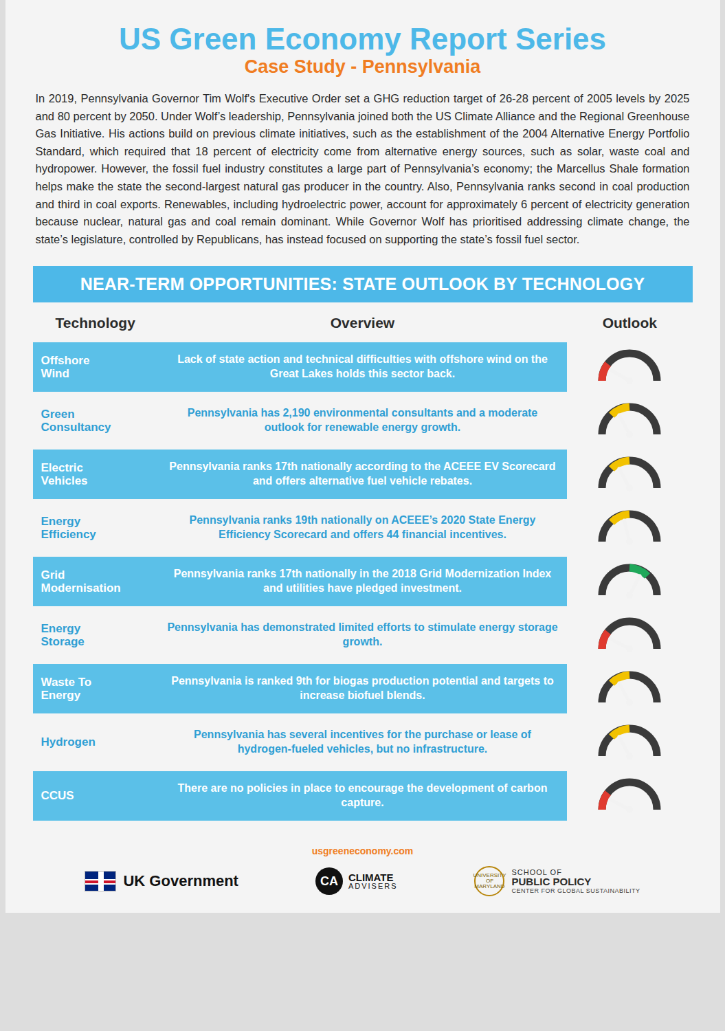US Green Economy Report Series
Case Study - Pennsylvania
In 2019, Pennsylvania Governor Tim Wolf's Executive Order set a GHG reduction target of 26-28 percent of 2005 levels by 2025 and 80 percent by 2050. Under Wolf’s leadership, Pennsylvania joined both the US Climate Alliance and the Regional Greenhouse Gas Initiative. His actions build on previous climate initiatives, such as the establishment of the 2004 Alternative Energy Portfolio Standard, which required that 18 percent of electricity come from alternative energy sources, such as solar, waste coal and hydropower. However, the fossil fuel industry constitutes a large part of Pennsylvania’s economy; the Marcellus Shale formation helps make the state the second-largest natural gas producer in the country. Also, Pennsylvania ranks second in coal production and third in coal exports. Renewables, including hydroelectric power, account for approximately 6 percent of electricity generation because nuclear, natural gas and coal remain dominant. While Governor Wolf has prioritised addressing climate change, the state’s legislature, controlled by Republicans, has instead focused on supporting the state’s fossil fuel sector.
NEAR-TERM OPPORTUNITIES: STATE OUTLOOK BY TECHNOLOGY
| Technology | Overview | Outlook |
| --- | --- | --- |
| Offshore Wind | Lack of state action and technical difficulties with offshore wind on the Great Lakes holds this sector back. | |
| Green Consultancy | Pennsylvania has 2,190 environmental consultants and a moderate outlook for renewable energy growth. | |
| Electric Vehicles | Pennsylvania ranks 17th nationally according to the ACEEE EV Scorecard and offers alternative fuel vehicle rebates. | |
| Energy Efficiency | Pennsylvania ranks 19th nationally on ACEEE’s 2020 State Energy Efficiency Scorecard and offers 44 financial incentives. | |
| Grid Modernisation | Pennsylvania ranks 17th nationally in the 2018 Grid Modernization Index and utilities have pledged investment. | |
| Energy Storage | Pennsylvania has demonstrated limited efforts to stimulate energy storage growth. | |
| Waste To Energy | Pennsylvania is ranked 9th for biogas production potential and targets to increase biofuel blends. | |
| Hydrogen | Pennsylvania has several incentives for the purchase or lease of hydrogen-fueled vehicles, but no infrastructure. | |
| CCUS | There are no policies in place to encourage the development of carbon capture. | |
usgreeneconomy.com
UK Government
CA
CLIMATE ADVISERS
UNIVERSITY
OF
MARYLAND
SCHOOL OF
PUBLIC POLICY
CENTER FOR GLOBAL SUSTAINABILITY